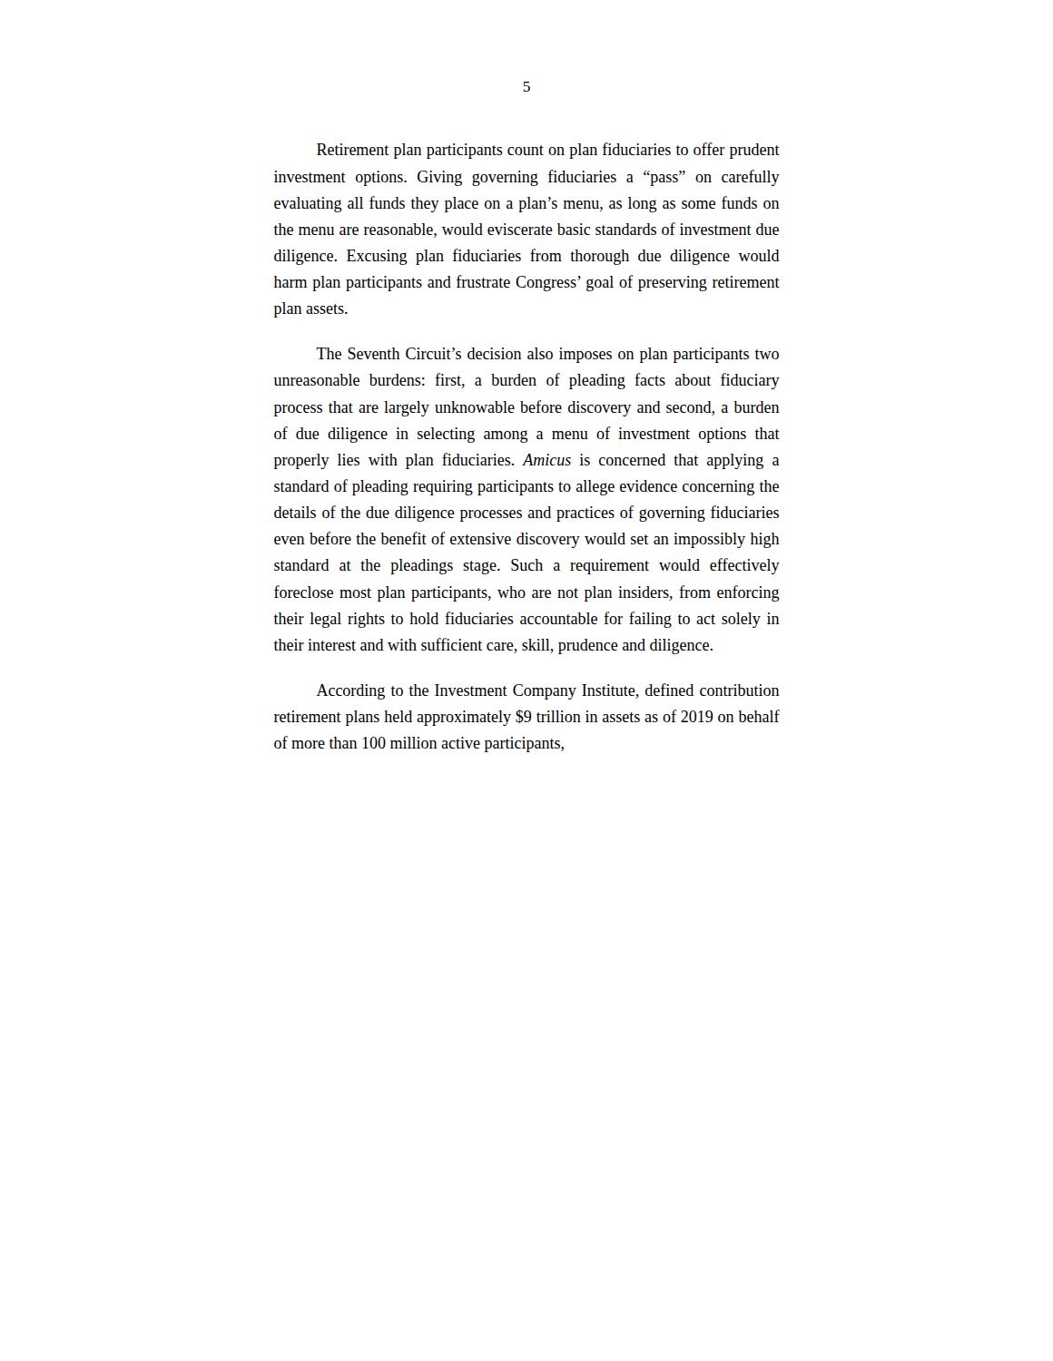5
Retirement plan participants count on plan fiduciaries to offer prudent investment options. Giving governing fiduciaries a “pass” on carefully evaluating all funds they place on a plan’s menu, as long as some funds on the menu are reasonable, would eviscerate basic standards of investment due diligence. Excusing plan fiduciaries from thorough due diligence would harm plan participants and frustrate Congress’ goal of preserving retirement plan assets.
The Seventh Circuit’s decision also imposes on plan participants two unreasonable burdens: first, a burden of pleading facts about fiduciary process that are largely unknowable before discovery and second, a burden of due diligence in selecting among a menu of investment options that properly lies with plan fiduciaries. Amicus is concerned that applying a standard of pleading requiring participants to allege evidence concerning the details of the due diligence processes and practices of governing fiduciaries even before the benefit of extensive discovery would set an impossibly high standard at the pleadings stage. Such a requirement would effectively foreclose most plan participants, who are not plan insiders, from enforcing their legal rights to hold fiduciaries accountable for failing to act solely in their interest and with sufficient care, skill, prudence and diligence.
According to the Investment Company Institute, defined contribution retirement plans held approximately $9 trillion in assets as of 2019 on behalf of more than 100 million active participants,